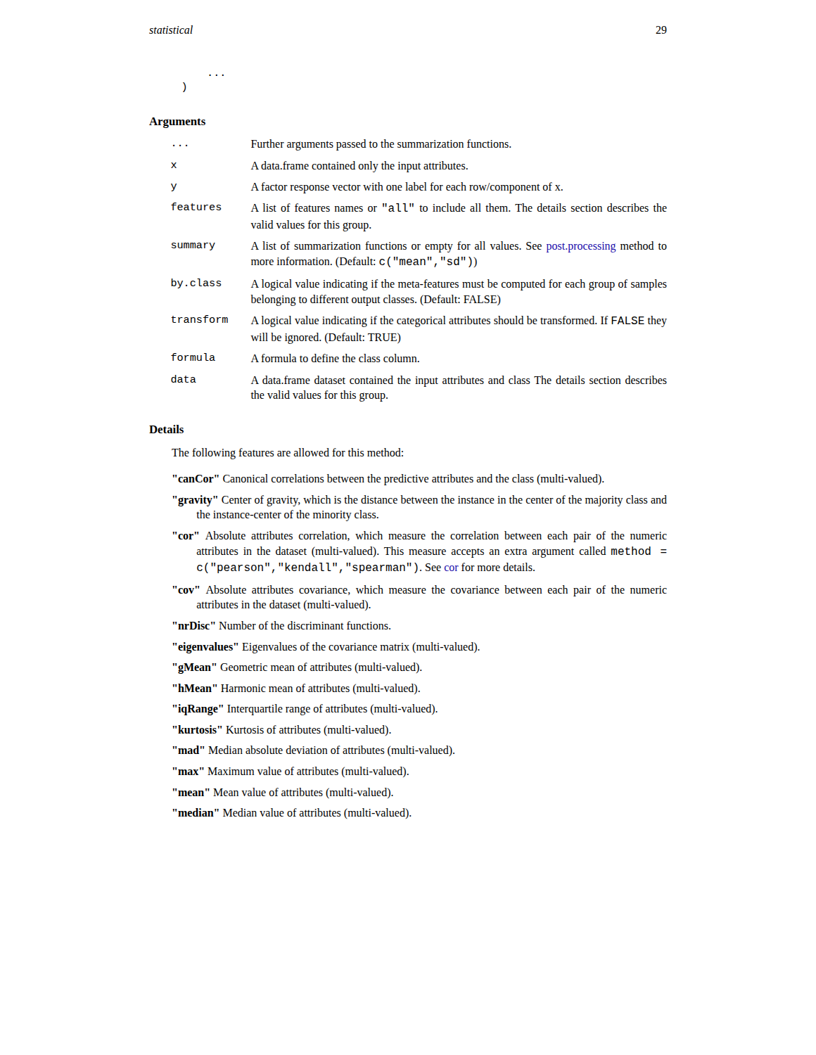statistical 29
    ...
)
Arguments
...
Further arguments passed to the summarization functions.
x
A data.frame contained only the input attributes.
y
A factor response vector with one label for each row/component of x.
features
A list of features names or "all" to include all them. The details section describes the valid values for this group.
summary
A list of summarization functions or empty for all values. See post.processing method to more information. (Default: c("mean","sd"))
by.class
A logical value indicating if the meta-features must be computed for each group of samples belonging to different output classes. (Default: FALSE)
transform
A logical value indicating if the categorical attributes should be transformed. If FALSE they will be ignored. (Default: TRUE)
formula
A formula to define the class column.
data
A data.frame dataset contained the input attributes and class The details section describes the valid values for this group.
Details
The following features are allowed for this method:
"canCor"
Canonical correlations between the predictive attributes and the class (multi-valued).
"gravity"
Center of gravity, which is the distance between the instance in the center of the majority class and the instance-center of the minority class.
"cor"
Absolute attributes correlation, which measure the correlation between each pair of the numeric attributes in the dataset (multi-valued). This measure accepts an extra argument called method = c("pearson","kendall","spearman"). See cor for more details.
"cov"
Absolute attributes covariance, which measure the covariance between each pair of the numeric attributes in the dataset (multi-valued).
"nrDisc"
Number of the discriminant functions.
"eigenvalues"
Eigenvalues of the covariance matrix (multi-valued).
"gMean"
Geometric mean of attributes (multi-valued).
"hMean"
Harmonic mean of attributes (multi-valued).
"iqRange"
Interquartile range of attributes (multi-valued).
"kurtosis"
Kurtosis of attributes (multi-valued).
"mad"
Median absolute deviation of attributes (multi-valued).
"max"
Maximum value of attributes (multi-valued).
"mean"
Mean value of attributes (multi-valued).
"median"
Median value of attributes (multi-valued).